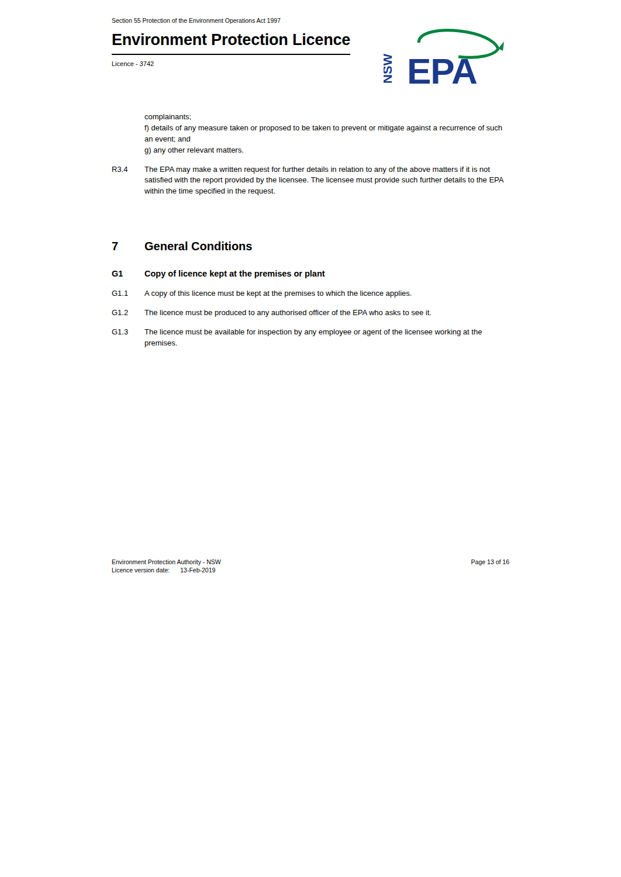Section 55 Protection of the Environment Operations Act 1997
Environment Protection Licence
Licence - 3742
NSW EPA NSW EPA
complainants;
f) details of any measure taken or proposed to be taken to prevent or mitigate against a recurrence of such an event; and
g) any other relevant matters.
R3.4
The EPA may make a written request for further details in relation to any of the above matters if it is not satisfied with the report provided by the licensee. The licensee must provide such further details to the EPA within the time specified in the request.
7 General Conditions
G1 Copy of licence kept at the premises or plant
G1.1
A copy of this licence must be kept at the premises to which the licence applies.
G1.2
The licence must be produced to any authorised officer of the EPA who asks to see it.
G1.3
The licence must be available for inspection by any employee or agent of the licensee working at the premises.
Environment Protection Authority - NSW
Licence version date: 13-Feb-2019
Page 13 of 16